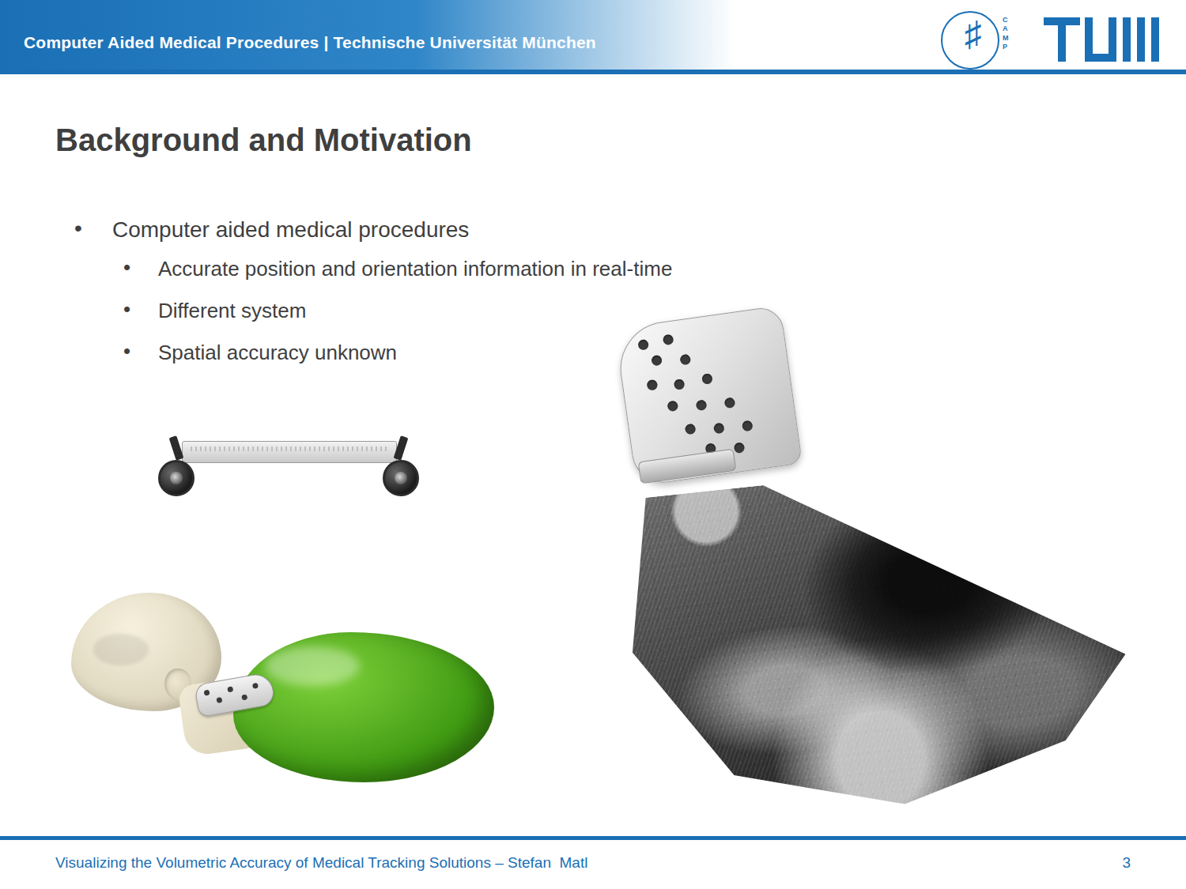Computer Aided Medical Procedures | Technische Universität München
♯
C
A
M
P
Background and Motivation
Computer aided medical procedures
Accurate position and orientation information in real-time
Different system
Spatial accuracy unknown
Visualizing the Volumetric Accuracy of Medical Tracking Solutions – Stefan Matl
3